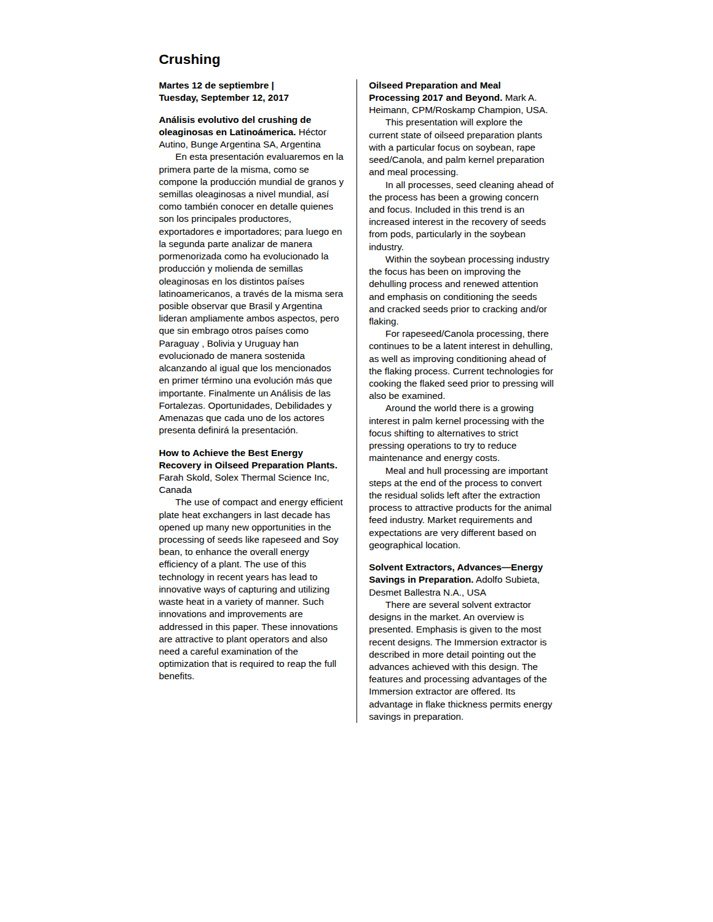Crushing
Martes 12 de septiembre |
Tuesday, September 12, 2017
Análisis evolutivo del crushing de oleaginosas en Latinoámerica. Héctor Autino, Bunge Argentina SA, Argentina
En esta presentación evaluaremos en la primera parte de la misma, como se compone la producción mundial de granos y semillas oleaginosas a nivel mundial, así como también conocer en detalle quienes son los principales productores, exportadores e importadores; para luego en la segunda parte analizar de manera pormenorizada como ha evolucionado la producción y molienda de semillas oleaginosas en los distintos países latinoamericanos, a través de la misma sera posible observar que Brasil y Argentina lideran ampliamente ambos aspectos, pero que sin embrago otros países como Paraguay , Bolivia y Uruguay han evolucionado de manera sostenida alcanzando al igual que los mencionados en primer término una evolución más que importante. Finalmente un Análisis de las Fortalezas. Oportunidades, Debilidades y Amenazas que cada uno de los actores presenta definirá la presentación.
How to Achieve the Best Energy Recovery in Oilseed Preparation Plants. Farah Skold, Solex Thermal Science Inc, Canada
The use of compact and energy efficient plate heat exchangers in last decade has opened up many new opportunities in the processing of seeds like rapeseed and Soy bean, to enhance the overall energy efficiency of a plant. The use of this technology in recent years has lead to innovative ways of capturing and utilizing waste heat in a variety of manner. Such innovations and improvements are addressed in this paper. These innovations are attractive to plant operators and also need a careful examination of the optimization that is required to reap the full benefits.
Oilseed Preparation and Meal Processing 2017 and Beyond. Mark A. Heimann, CPM/Roskamp Champion, USA.
This presentation will explore the current state of oilseed preparation plants with a particular focus on soybean, rape seed/Canola, and palm kernel preparation and meal processing.
In all processes, seed cleaning ahead of the process has been a growing concern and focus. Included in this trend is an increased interest in the recovery of seeds from pods, particularly in the soybean industry.
Within the soybean processing industry the focus has been on improving the dehulling process and renewed attention and emphasis on conditioning the seeds and cracked seeds prior to cracking and/or flaking.
For rapeseed/Canola processing, there continues to be a latent interest in dehulling, as well as improving conditioning ahead of the flaking process. Current technologies for cooking the flaked seed prior to pressing will also be examined.
Around the world there is a growing interest in palm kernel processing with the focus shifting to alternatives to strict pressing operations to try to reduce maintenance and energy costs.
Meal and hull processing are important steps at the end of the process to convert the residual solids left after the extraction process to attractive products for the animal feed industry. Market requirements and expectations are very different based on geographical location.
Solvent Extractors, Advances—Energy Savings in Preparation. Adolfo Subieta, Desmet Ballestra N.A., USA
There are several solvent extractor designs in the market. An overview is presented. Emphasis is given to the most recent designs. The Immersion extractor is described in more detail pointing out the advances achieved with this design. The features and processing advantages of the Immersion extractor are offered. Its advantage in flake thickness permits energy savings in preparation.